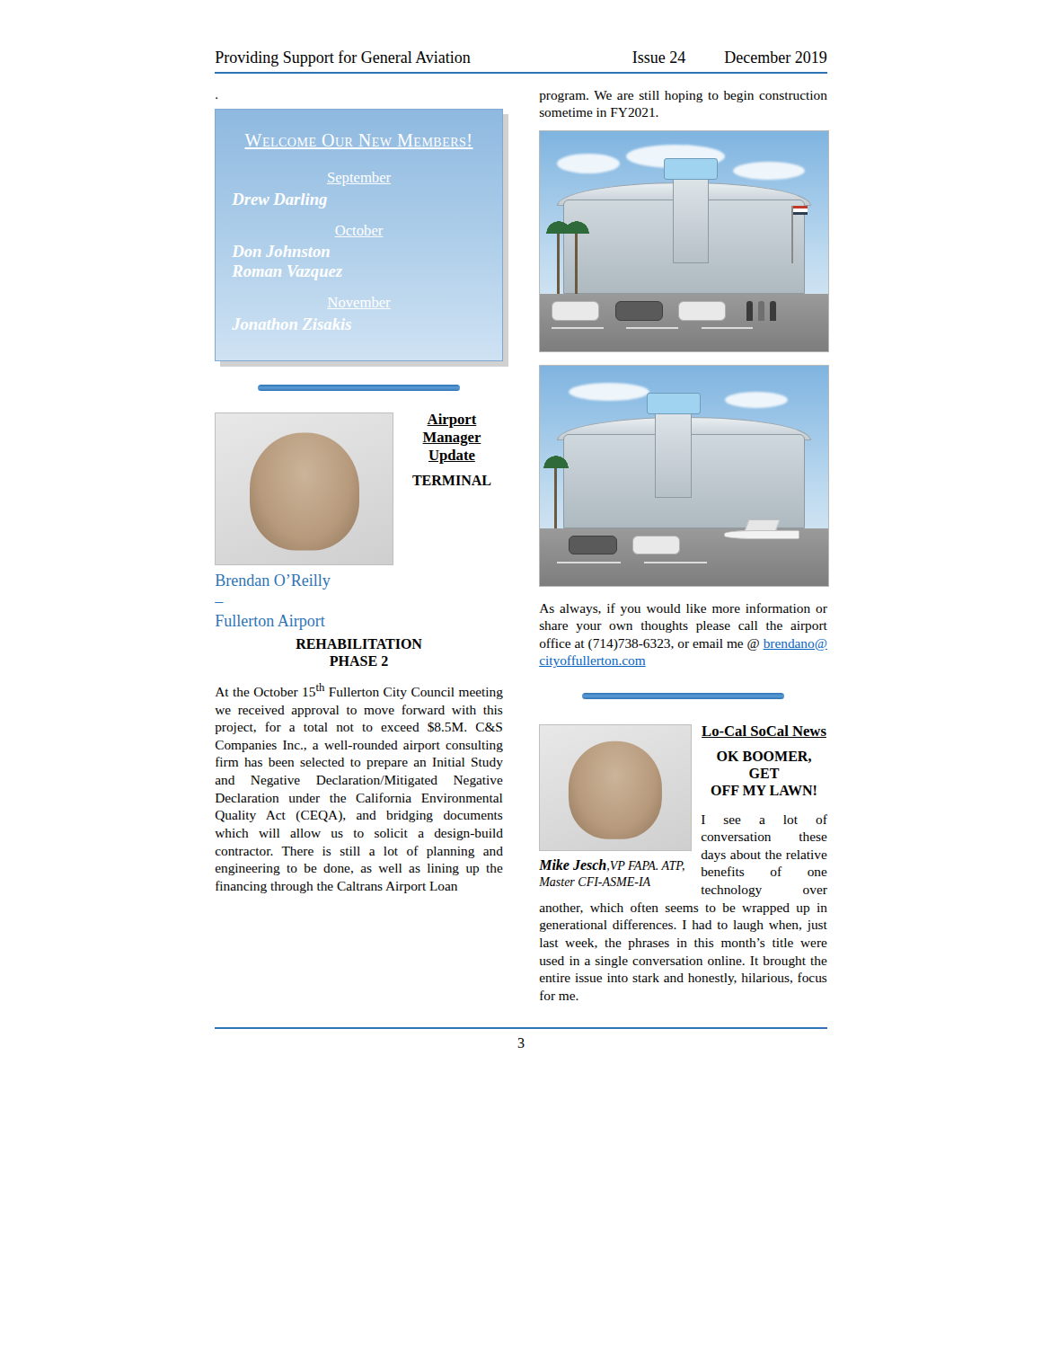Providing Support for General Aviation
Issue 24 December 2019
.
Welcome Our New Members!
September
Drew Darling
October
Don Johnston
Roman Vazquez
November
Jonathon Zisakis
Brendan O’Reilly – Fullerton Airport
Airport
Manager
Update
TERMINAL
REHABILITATION
PHASE 2
At the October 15th Fullerton City Council meeting we received approval to move forward with this project, for a total not to exceed $8.5M. C&S Companies Inc., a well-rounded airport consulting firm has been selected to prepare an Initial Study and Negative Declaration/Mitigated Negative Declaration under the California Environmental Quality Act (CEQA), and bridging documents which will allow us to solicit a design-build contractor. There is still a lot of planning and engineering to be done, as well as lining up the financing through the Caltrans Airport Loan
program. We are still hoping to begin construction sometime in FY2021.
As always, if you would like more information or share your own thoughts please call the airport office at (714)738-6323, or email me @ brendano@cityoffullerton.com
Mike Jesch,VP FAPA. ATP, Master CFI-ASME-IA
Lo-Cal SoCal News
OK BOOMER, GET
OFF MY LAWN!
I see a lot of conversation these days about the relative benefits of one technology over another, which often seems to be wrapped up in generational differences. I had to laugh when, just last week, the phrases in this month’s title were used in a single conversation online. It brought the entire issue into stark and honestly, hilarious, focus for me.
3